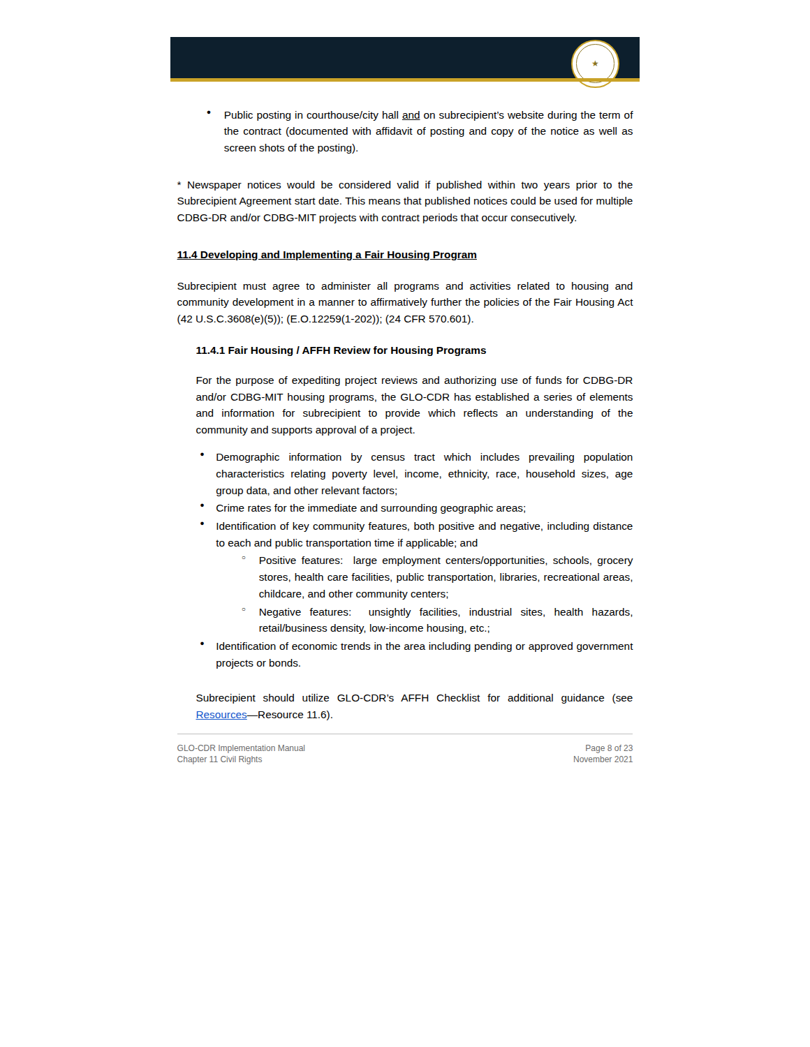★
Public posting in courthouse/city hall and on subrecipient’s website during the term of the contract (documented with affidavit of posting and copy of the notice as well as screen shots of the posting).
* Newspaper notices would be considered valid if published within two years prior to the Subrecipient Agreement start date. This means that published notices could be used for multiple CDBG-DR and/or CDBG-MIT projects with contract periods that occur consecutively.
11.4 Developing and Implementing a Fair Housing Program
Subrecipient must agree to administer all programs and activities related to housing and community development in a manner to affirmatively further the policies of the Fair Housing Act (42 U.S.C.3608(e)(5)); (E.O.12259(1-202)); (24 CFR 570.601).
11.4.1 Fair Housing / AFFH Review for Housing Programs
For the purpose of expediting project reviews and authorizing use of funds for CDBG-DR and/or CDBG-MIT housing programs, the GLO-CDR has established a series of elements and information for subrecipient to provide which reflects an understanding of the community and supports approval of a project.
Demographic information by census tract which includes prevailing population characteristics relating poverty level, income, ethnicity, race, household sizes, age group data, and other relevant factors;
Crime rates for the immediate and surrounding geographic areas;
Identification of key community features, both positive and negative, including distance to each and public transportation time if applicable; and
Positive features: large employment centers/opportunities, schools, grocery stores, health care facilities, public transportation, libraries, recreational areas, childcare, and other community centers;
Negative features: unsightly facilities, industrial sites, health hazards, retail/business density, low-income housing, etc.;
Identification of economic trends in the area including pending or approved government projects or bonds.
Subrecipient should utilize GLO-CDR’s AFFH Checklist for additional guidance (see Resources—Resource 11.6).
GLO-CDR Implementation Manual Chapter 11 Civil Rights
Page 8 of 23 November 2021